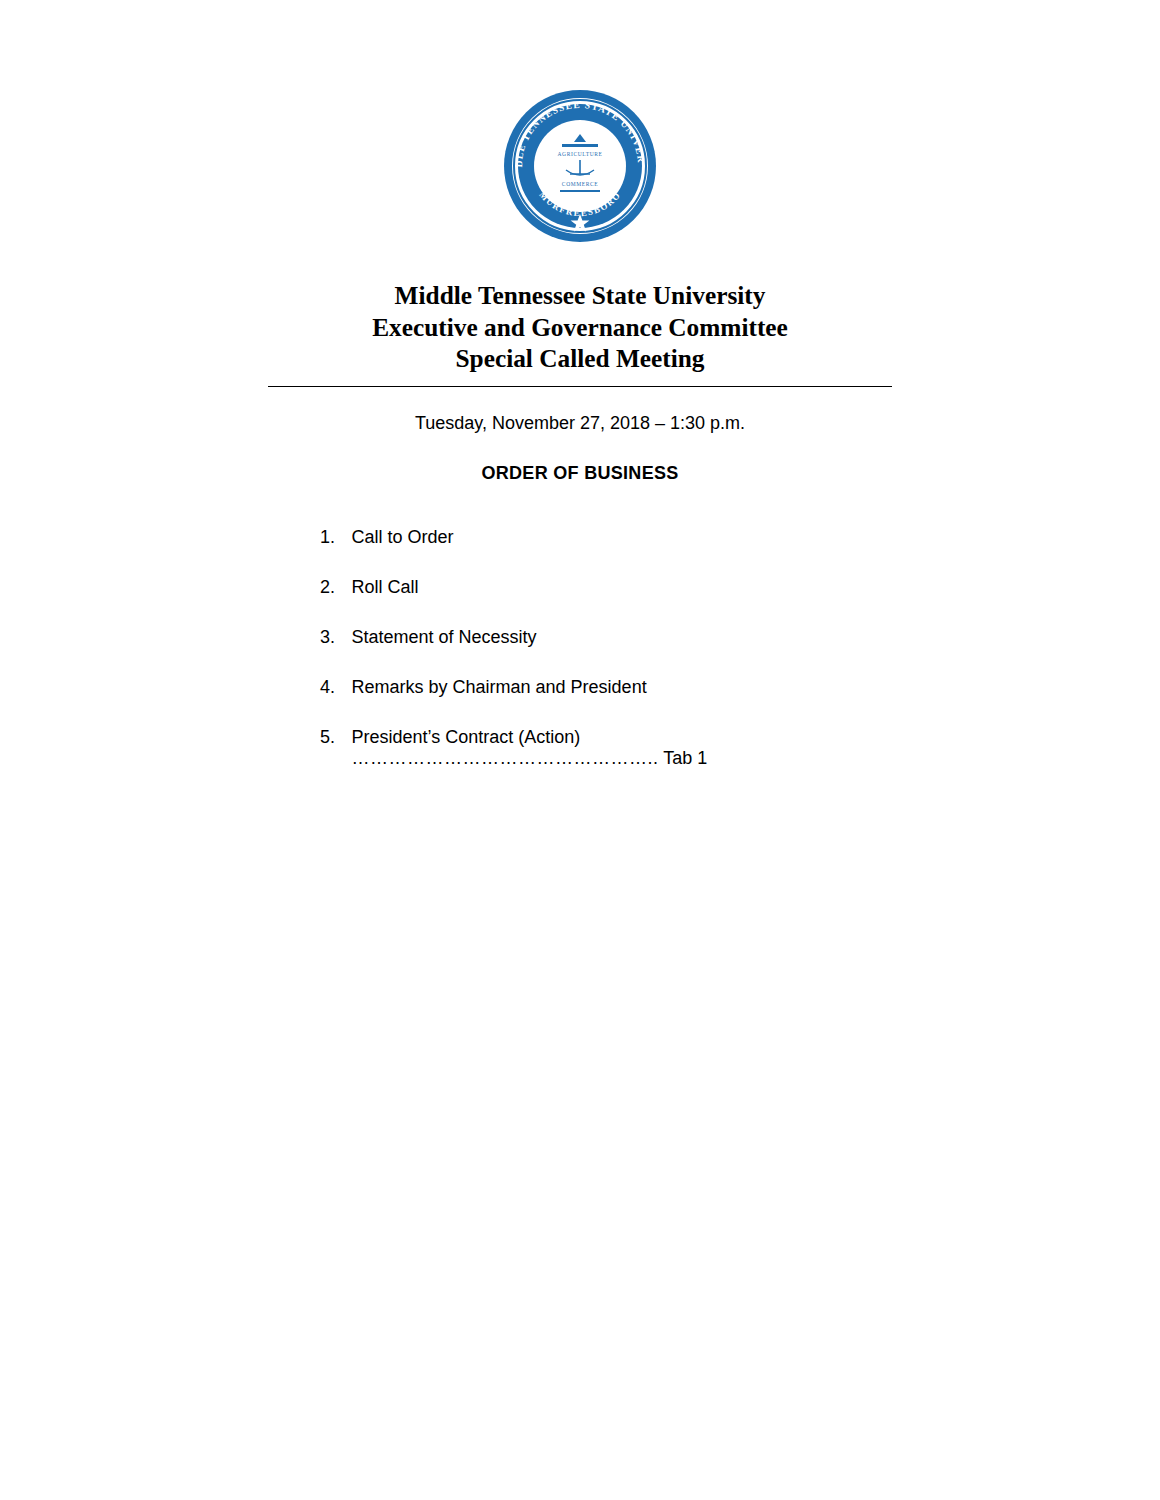MIDDLE TENNESSEE STATE UNIVERSITY MURFREESBORO AGRICULTURE COMMERCE
Middle Tennessee State University
Executive and Governance Committee
Special Called Meeting
Tuesday, November 27, 2018 – 1:30 p.m.
ORDER OF BUSINESS
Call to Order
Roll Call
Statement of Necessity
Remarks by Chairman and President
President’s Contract (Action) ………………………………………….. Tab 1